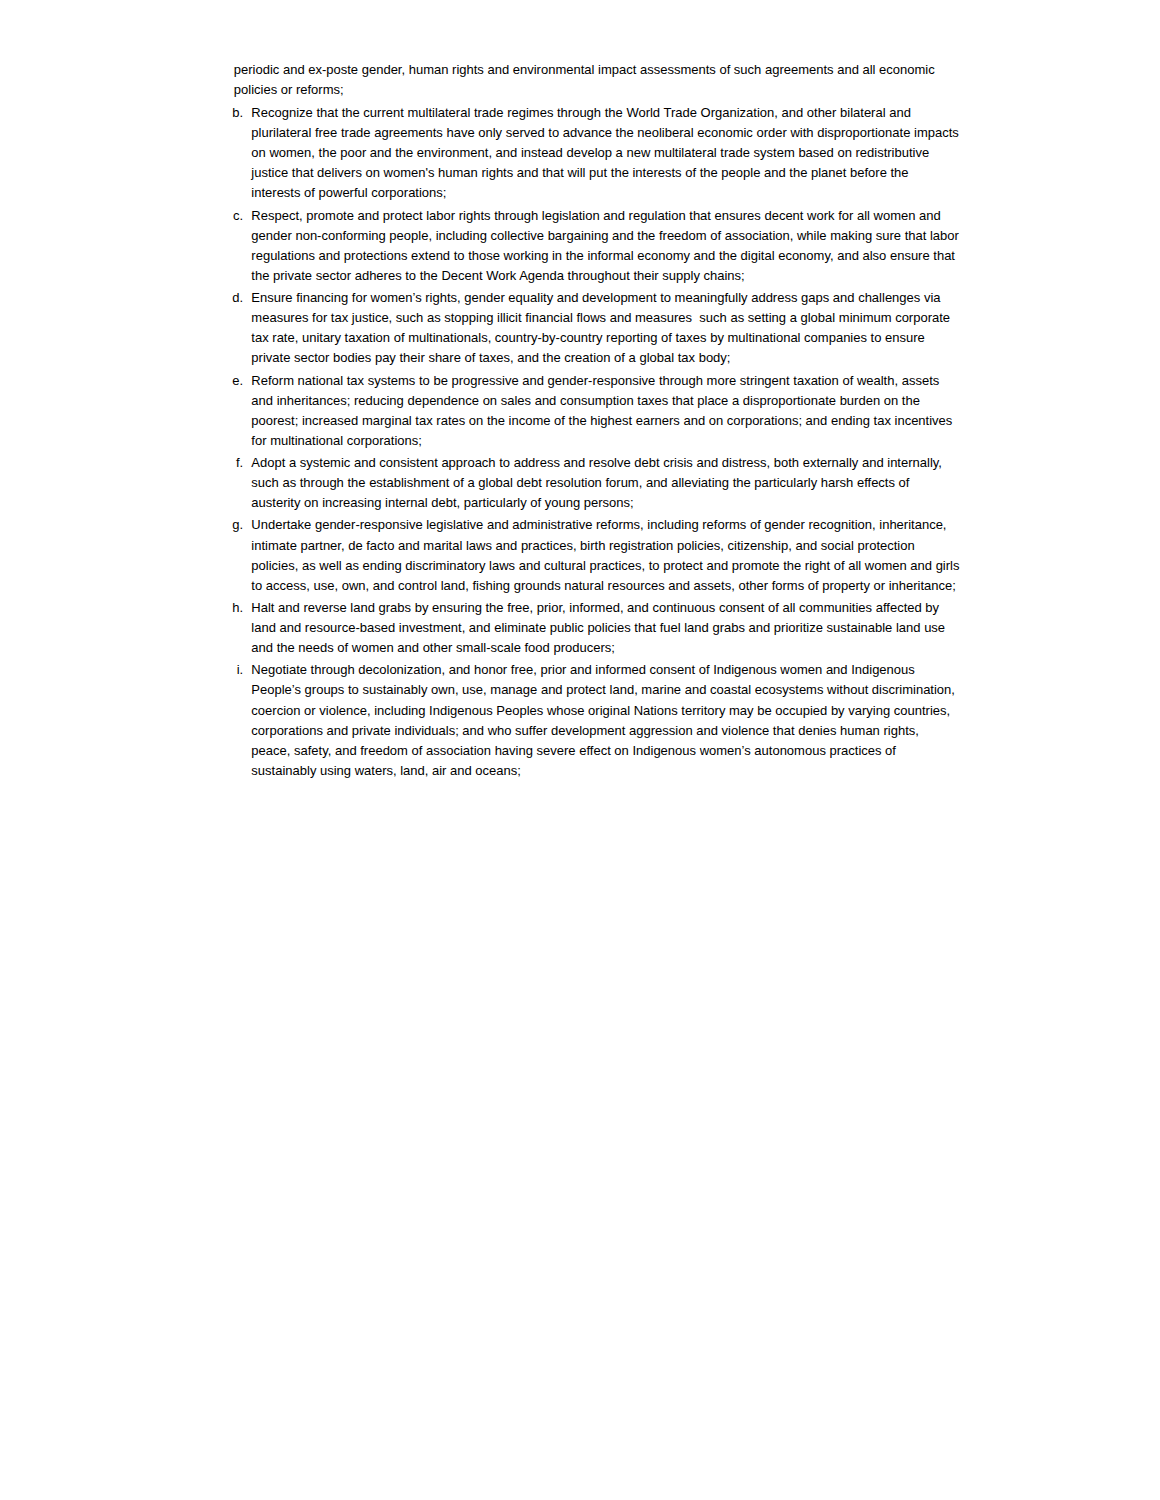periodic and ex-poste gender, human rights and environmental impact assessments of such agreements and all economic policies or reforms;
Recognize that the current multilateral trade regimes through the World Trade Organization, and other bilateral and plurilateral free trade agreements have only served to advance the neoliberal economic order with disproportionate impacts on women, the poor and the environment, and instead develop a new multilateral trade system based on redistributive justice that delivers on women's human rights and that will put the interests of the people and the planet before the interests of powerful corporations;
Respect, promote and protect labor rights through legislation and regulation that ensures decent work for all women and gender non-conforming people, including collective bargaining and the freedom of association, while making sure that labor regulations and protections extend to those working in the informal economy and the digital economy, and also ensure that the private sector adheres to the Decent Work Agenda throughout their supply chains;
Ensure financing for women’s rights, gender equality and development to meaningfully address gaps and challenges via measures for tax justice, such as stopping illicit financial flows and measures such as setting a global minimum corporate tax rate, unitary taxation of multinationals, country-by-country reporting of taxes by multinational companies to ensure private sector bodies pay their share of taxes, and the creation of a global tax body;
Reform national tax systems to be progressive and gender-responsive through more stringent taxation of wealth, assets and inheritances; reducing dependence on sales and consumption taxes that place a disproportionate burden on the poorest; increased marginal tax rates on the income of the highest earners and on corporations; and ending tax incentives for multinational corporations;
Adopt a systemic and consistent approach to address and resolve debt crisis and distress, both externally and internally, such as through the establishment of a global debt resolution forum, and alleviating the particularly harsh effects of austerity on increasing internal debt, particularly of young persons;
Undertake gender-responsive legislative and administrative reforms, including reforms of gender recognition, inheritance, intimate partner, de facto and marital laws and practices, birth registration policies, citizenship, and social protection policies, as well as ending discriminatory laws and cultural practices, to protect and promote the right of all women and girls to access, use, own, and control land, fishing grounds natural resources and assets, other forms of property or inheritance;
Halt and reverse land grabs by ensuring the free, prior, informed, and continuous consent of all communities affected by land and resource-based investment, and eliminate public policies that fuel land grabs and prioritize sustainable land use and the needs of women and other small-scale food producers;
Negotiate through decolonization, and honor free, prior and informed consent of Indigenous women and Indigenous People’s groups to sustainably own, use, manage and protect land, marine and coastal ecosystems without discrimination, coercion or violence, including Indigenous Peoples whose original Nations territory may be occupied by varying countries, corporations and private individuals; and who suffer development aggression and violence that denies human rights, peace, safety, and freedom of association having severe effect on Indigenous women’s autonomous practices of sustainably using waters, land, air and oceans;